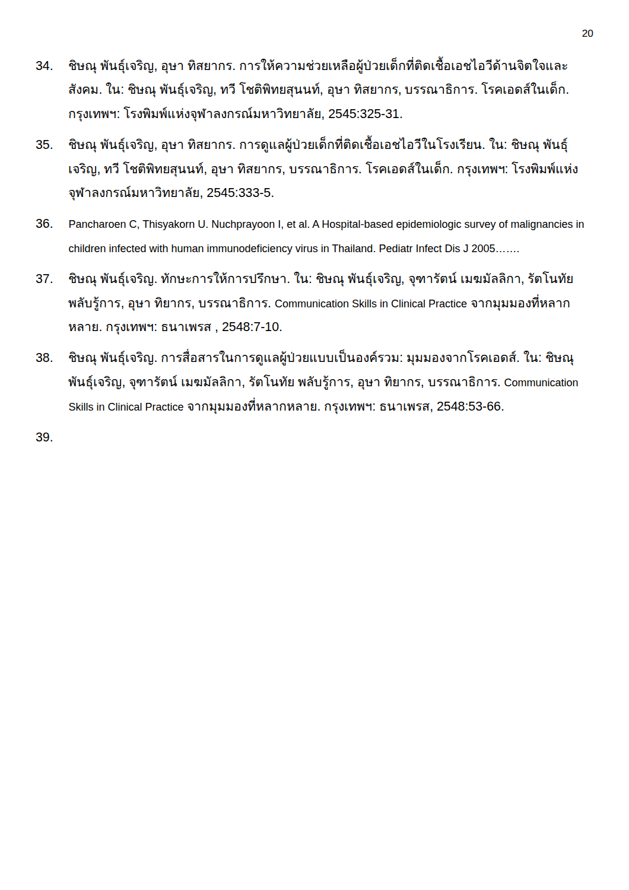20
ชิษณุ พันธุ์เจริญ, อุษา ทิสยากร. การให้ความช่วยเหลือผู้ป่วยเด็กที่ติดเชื้อเอชไอวีด้านจิตใจและสังคม. ใน: ชิษณุ พันธุ์เจริญ, ทวี โชติพิทยสุนนท์, อุษา ทิสยากร, บรรณาธิการ. โรคเอดส์ในเด็ก. กรุงเทพฯ: โรงพิมพ์แห่งจุฬาลงกรณ์มหาวิทยาลัย, 2545:325-31.
ชิษณุ พันธุ์เจริญ, อุษา ทิสยากร. การดูแลผู้ป่วยเด็กที่ติดเชื้อเอชไอวีในโรงเรียน. ใน: ชิษณุ พันธุ์เจริญ, ทวี โชติพิทยสุนนท์, อุษา ทิสยากร, บรรณาธิการ. โรคเอดส์ในเด็ก. กรุงเทพฯ: โรงพิมพ์แห่งจุฬาลงกรณ์มหาวิทยาลัย, 2545:333-5.
Pancharoen C, Thisyakorn U. Nuchprayoon I, et al. A Hospital-based epidemiologic survey of malignancies in children infected with human immunodeficiency virus in Thailand. Pediatr Infect Dis J 2005…….
ชิษณุ พันธุ์เจริญ. ทักษะการให้การปรึกษา. ใน: ชิษณุ พันธุ์เจริญ, จุฑารัตน์ เมฆมัลลิกา, รัตโนทัย พลับรู้การ, อุษา ทิยากร, บรรณาธิการ. Communication Skills in Clinical Practice จากมุมมองที่หลากหลาย. กรุงเทพฯ: ธนาเพรส , 2548:7-10.
ชิษณุ พันธุ์เจริญ. การสื่อสารในการดูแลผู้ป่วยแบบเป็นองค์รวม: มุมมองจากโรคเอดส์. ใน: ชิษณุ พันธุ์เจริญ, จุฑารัตน์ เมฆมัลลิกา, รัตโนทัย พลับรู้การ, อุษา ทิยากร, บรรณาธิการ. Communication Skills in Clinical Practice จากมุมมองที่หลากหลาย. กรุงเทพฯ: ธนาเพรส, 2548:53-66.